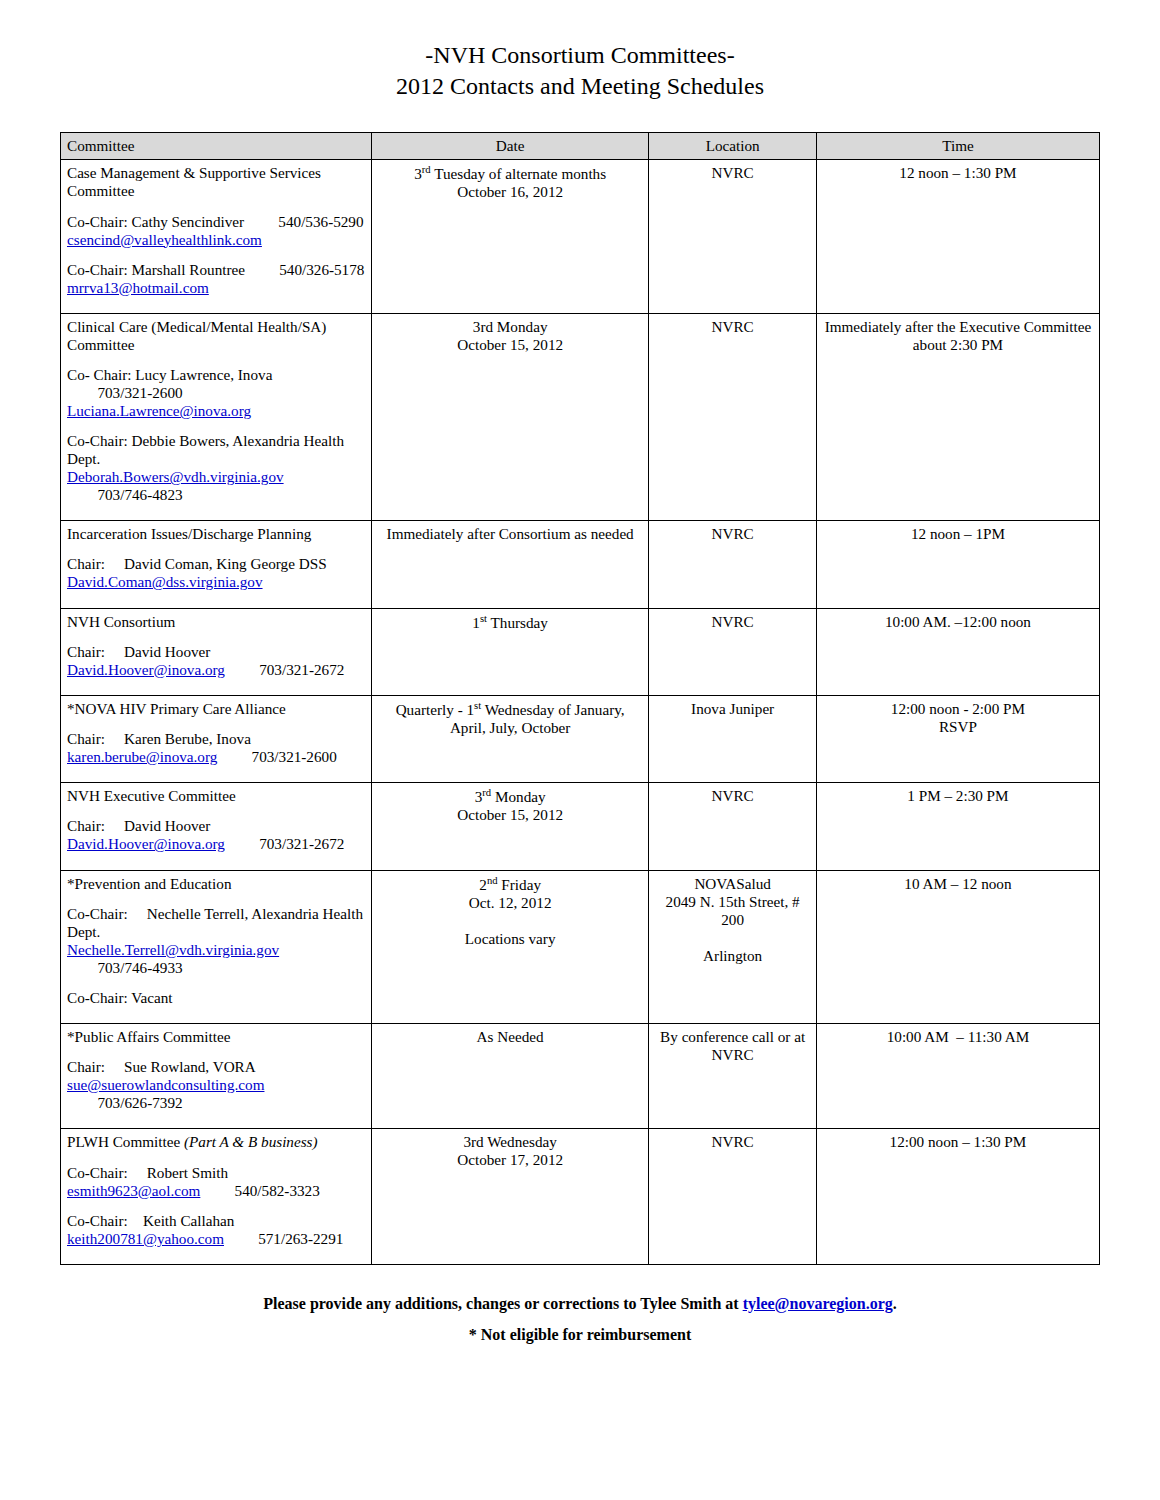-NVH Consortium Committees-
2012 Contacts and Meeting Schedules
| Committee | Date | Location | Time |
| --- | --- | --- | --- |
| Case Management & Supportive Services Committee Co-Chair: Cathy Sencindiver 540/536-5290 csencind@valleyhealthlink.com Co-Chair: Marshall Rountree 540/326-5178 mrrva13@hotmail.com | 3 rd Tuesday of alternate months October 16, 2012 | NVRC | 12 noon – 1:30 PM |
| Clinical Care (Medical/Mental Health/SA) Committee Co- Chair: Lucy Lawrence, Inova 703/321-2600 Luciana.Lawrence@inova.org Co-Chair: Debbie Bowers, Alexandria Health Dept. Deborah.Bowers@vdh.virginia.gov 703/746-4823 | 3rd Monday October 15, 2012 | NVRC | Immediately after the Executive Committee about 2:30 PM |
| Incarceration Issues/Discharge Planning Chair: David Coman, King George DSS David.Coman@dss.virginia.gov | Immediately after Consortium as needed | NVRC | 12 noon – 1PM |
| NVH Consortium Chair: David Hoover David.Hoover@inova.org 703/321-2672 | 1 st Thursday | NVRC | 10:00 AM. –12:00 noon |
| *NOVA HIV Primary Care Alliance Chair: Karen Berube, Inova karen.berube@inova.org 703/321-2600 | Quarterly - 1 st Wednesday of January, April, July, October | Inova Juniper | 12:00 noon - 2:00 PM RSVP |
| NVH Executive Committee Chair: David Hoover David.Hoover@inova.org 703/321-2672 | 3 rd Monday October 15, 2012 | NVRC | 1 PM – 2:30 PM |
| *Prevention and Education Co-Chair: Nechelle Terrell, Alexandria Health Dept. Nechelle.Terrell@vdh.virginia.gov 703/746-4933 Co-Chair: Vacant | 2 nd Friday Oct. 12, 2012 Locations vary | NOVASalud 2049 N. 15th Street, # 200 Arlington | 10 AM – 12 noon |
| *Public Affairs Committee Chair: Sue Rowland, VORA sue@suerowlandconsulting.com 703/626-7392 | As Needed | By conference call or at NVRC | 10:00 AM – 11:30 AM |
| PLWH Committee (Part A & B business) Co-Chair: Robert Smith esmith9623@aol.com 540/582-3323 Co-Chair: Keith Callahan keith200781@yahoo.com 571/263-2291 | 3rd Wednesday October 17, 2012 | NVRC | 12:00 noon – 1:30 PM |
Please provide any additions, changes or corrections to Tylee Smith at tylee@novaregion.org.
* Not eligible for reimbursement